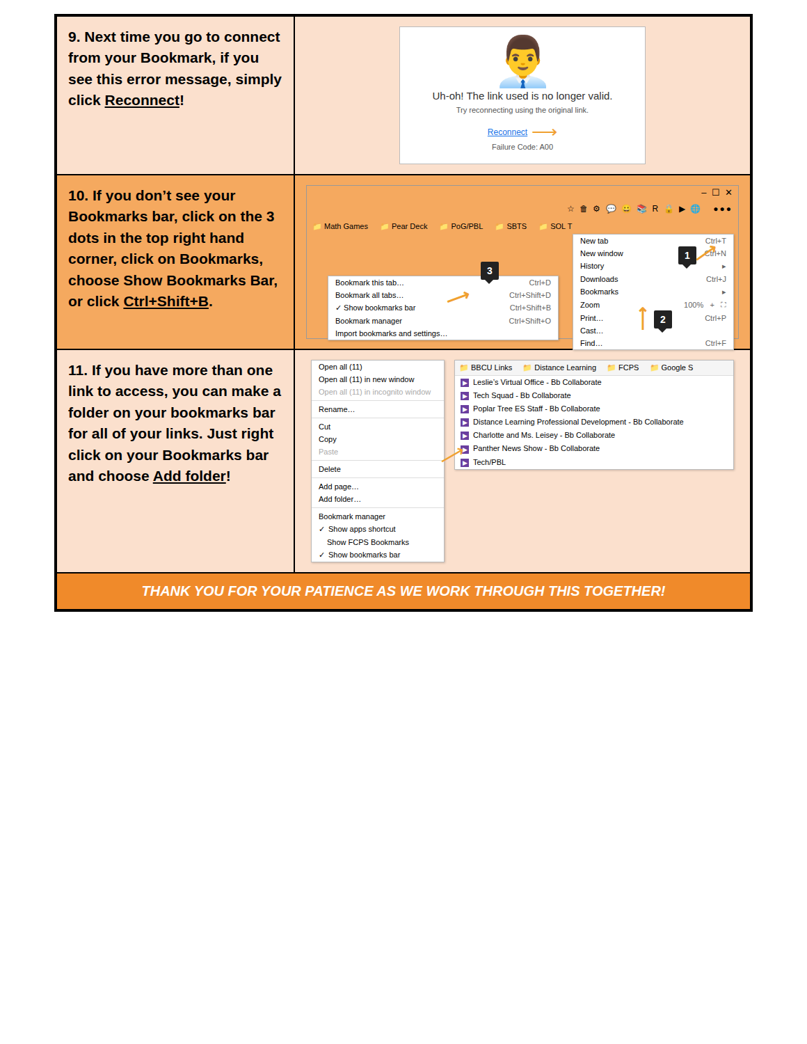| 9. Next time you go to connect from your Bookmark, if you see this error message, simply click Reconnect ! | 👨‍💼 Uh-oh! The link used is no longer valid. Try reconnecting using the original link. Reconnect ⟶ Failure Code: A00 |
| 10. If you don’t see your Bookmarks bar, click on the 3 dots in the top right hand corner, click on Bookmarks, choose Show Bookmarks Bar, or click Ctrl+Shift+B . | – ☐ ✕ ☆ 🗑 ⚙ 💬 😀 📚 R 🔒 ▶ 🌐 ●●● 📁 Math Games 📁 Pear Deck 📁 PoG/PBL 📁 SBTS 📁 SOL T New tab Ctrl+T New window Ctrl+N History ▸ Downloads Ctrl+J Bookmarks ▸ Zoom 100% + ⛶ Print… Ctrl+P Cast… Find… Ctrl+F Bookmark this tab… Ctrl+D Bookmark all tabs… Ctrl+Shift+D ✓ Show bookmarks bar Ctrl+Shift+B Bookmark manager Ctrl+Shift+O Import bookmarks and settings… 1 2 3 ⟶ ⟶ ⟶ |
| 11. If you have more than one link to access, you can make a folder on your bookmarks bar for all of your links. Just right click on your Bookmarks bar and choose Add folder ! | Open all (11) Open all (11) in new window Open all (11) in incognito window Rename… Cut Copy Paste Delete Add page… Add folder… Bookmark manager Show apps shortcut Show FCPS Bookmarks Show bookmarks bar ⟶ 📁 BBCU Links 📁 Distance Learning 📁 FCPS 📁 Google S ▶ Leslie’s Virtual Office - Bb Collaborate ▶ Tech Squad - Bb Collaborate ▶ Poplar Tree ES Staff - Bb Collaborate ▶ Distance Learning Professional Development - Bb Collaborate ▶ Charlotte and Ms. Leisey - Bb Collaborate ▶ Panther News Show - Bb Collaborate ▶ Tech/PBL |
THANK YOU FOR YOUR PATIENCE AS WE WORK THROUGH THIS TOGETHER!